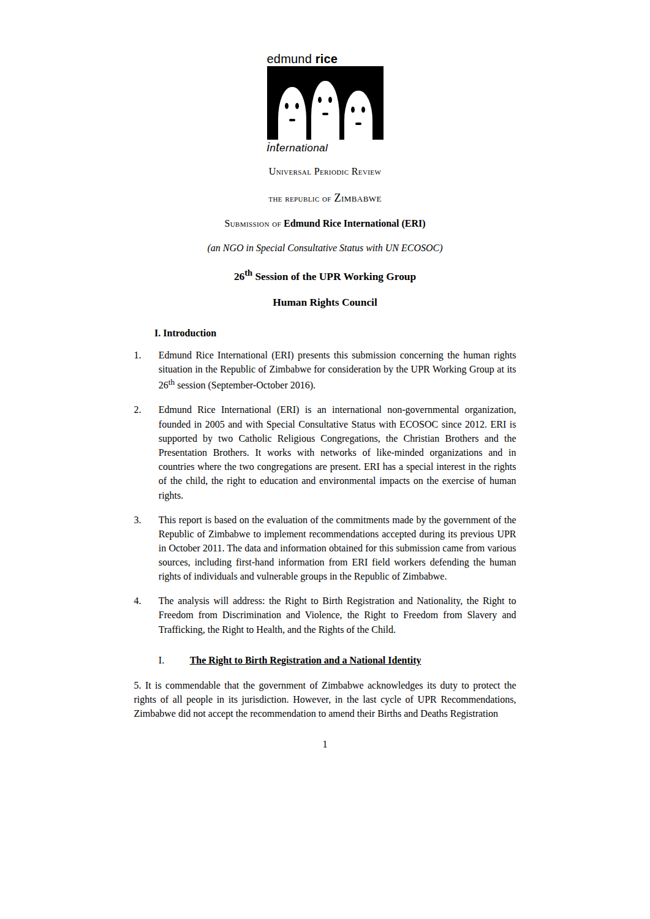edmund rice
international
Universal Periodic Review
the republic of Zimbabwe
Submission of Edmund Rice International (ERI)
(an NGO in Special Consultative Status with UN ECOSOC)
26th Session of the UPR Working Group
Human Rights Council
I. Introduction
Edmund Rice International (ERI) presents this submission concerning the human rights situation in the Republic of Zimbabwe for consideration by the UPR Working Group at its 26th session (September-October 2016).
Edmund Rice International (ERI) is an international non-governmental organization, founded in 2005 and with Special Consultative Status with ECOSOC since 2012. ERI is supported by two Catholic Religious Congregations, the Christian Brothers and the Presentation Brothers. It works with networks of like-minded organizations and in countries where the two congregations are present. ERI has a special interest in the rights of the child, the right to education and environmental impacts on the exercise of human rights.
This report is based on the evaluation of the commitments made by the government of the Republic of Zimbabwe to implement recommendations accepted during its previous UPR in October 2011. The data and information obtained for this submission came from various sources, including first-hand information from ERI field workers defending the human rights of individuals and vulnerable groups in the Republic of Zimbabwe.
The analysis will address: the Right to Birth Registration and Nationality, the Right to Freedom from Discrimination and Violence, the Right to Freedom from Slavery and Trafficking, the Right to Health, and the Rights of the Child.
I. The Right to Birth Registration and a National Identity
5. It is commendable that the government of Zimbabwe acknowledges its duty to protect the rights of all people in its jurisdiction. However, in the last cycle of UPR Recommendations, Zimbabwe did not accept the recommendation to amend their Births and Deaths Registration
1